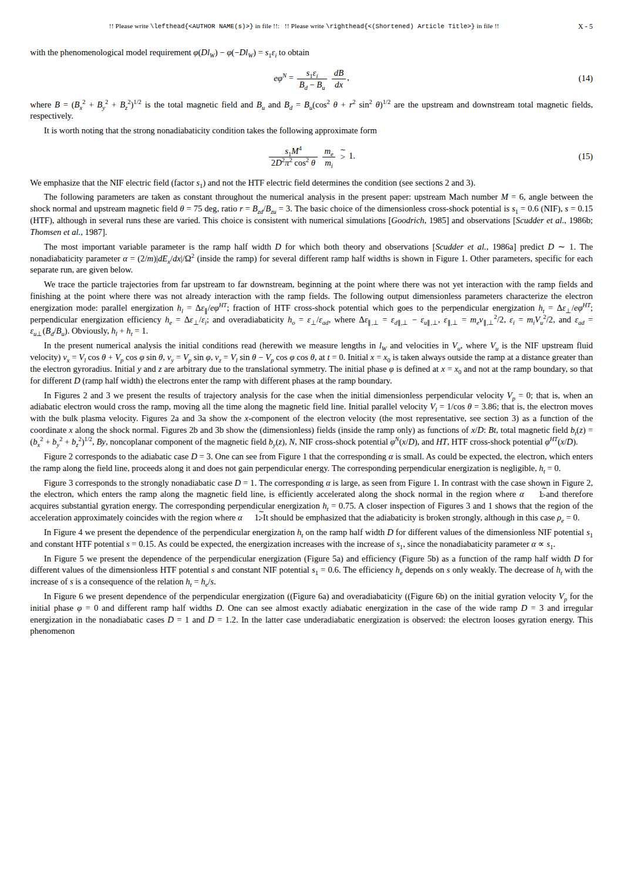X - 5 !! Please write \lefthead{<AUTHOR NAME(s)>} in file !!: !! Please write \righthead{<(Shortened) Article Title>} in file !!
with the phenomenological model requirement φ(DlW) − φ(−DlW) = s1εi to obtain
eφN = s1εi Bd − Bu dB dx, (14)
where B = (Bx2 + By2 + Bz2)1/2 is the total magnetic field and Bu and Bd = Bu(cos2 θ + r2 sin2 θ)1/2 are the upstream and downstream total magnetic fields, respectively.
It is worth noting that the strong nonadiabaticity condition takes the following approximate form
s1M42D2π2 cos2 θ me mi ∼> 1. (15)
We emphasize that the NIF electric field (factor s1) and not the HTF electric field determines the condition (see sections 2 and 3).
The following parameters are taken as constant throughout the numerical analysis in the present paper: upstream Mach number M = 6, angle between the shock normal and upstream magnetic field θ = 75 deg, ratio r = Bzd/Bzu = 3. The basic choice of the dimensionless cross-shock potential is s1 = 0.6 (NIF), s = 0.15 (HTF), although in several runs these are varied. This choice is consistent with numerical simulations [Goodrich, 1985] and observations [Scudder et al., 1986b; Thomsen et al., 1987].
The most important variable parameter is the ramp half width D for which both theory and observations [Scudder et al., 1986a] predict D ∼ 1. The nonadiabaticity parameter α = (2/m)|dEx/dx|/Ω2 (inside the ramp) for several different ramp half widths is shown in Figure 1. Other parameters, specific for each separate run, are given below.
We trace the particle trajectories from far upstream to far downstream, beginning at the point where there was not yet interaction with the ramp fields and finishing at the point where there was not already interaction with the ramp fields. The following output dimensionless parameters characterize the electron energization mode: parallel energization hl = Δε∥/eφHT; fraction of HTF cross-shock potential which goes to the perpendicular energization ht = Δε⊥/eφHT; perpendicular energization efficiency he = Δε⊥/εi; and overadiabaticity ho = ε⊥/εad, where Δε∥,⊥ = εd∥,⊥ − εu∥,⊥, ε∥,⊥ = mev∥,⊥2/2, εi = miVu2/2, and εad = εu⊥(Bd/Bu). Obviously, hl + ht = 1.
In the present numerical analysis the initial conditions read (herewith we measure lengths in lW and velocities in Vu, where Vu is the NIF upstream fluid velocity) vx = Vl cos θ + Vp cos φ sin θ, vy = Vp sin φ, vz = Vl sin θ − Vp cos φ cos θ, at t = 0. Initial x = x0 is taken always outside the ramp at a distance greater than the electron gyroradius. Initial y and z are arbitrary due to the translational symmetry. The initial phase φ is defined at x = x0 and not at the ramp boundary, so that for different D (ramp half width) the electrons enter the ramp with different phases at the ramp boundary.
In Figures 2 and 3 we present the results of trajectory analysis for the case when the initial dimensionless perpendicular velocity Vp = 0; that is, when an adiabatic electron would cross the ramp, moving all the time along the magnetic field line. Initial parallel velocity Vl = 1/cos θ = 3.86; that is, the electron moves with the bulk plasma velocity. Figures 2a and 3a show the x-component of the electron velocity (the most representative, see section 3) as a function of the coordinate x along the shock normal. Figures 2b and 3b show the (dimensionless) fields (inside the ramp only) as functions of x/D: Bt, total magnetic field bt(z) = (bx2 + by2 + bz2)1/2, By, noncoplanar component of the magnetic field by(z), N, NIF cross-shock potential φN(x/D), and HT, HTF cross-shock potential φHT(x/D).
Figure 2 corresponds to the adiabatic case D = 3. One can see from Figure 1 that the corresponding α is small. As could be expected, the electron, which enters the ramp along the field line, proceeds along it and does not gain perpendicular energy. The corresponding perpendicular energization is negligible, ht = 0.
Figure 3 corresponds to the strongly nonadiabatic case D = 1. The corresponding α is large, as seen from Figure 1. In contrast with the case shown in Figure 2, the electron, which enters the ramp along the magnetic field line, is efficiently accelerated along the shock normal in the region where α ∼> 1 and therefore acquires substantial gyration energy. The corresponding perpendicular energization ht = 0.75. A closer inspection of Figures 3 and 1 shows that the region of the acceleration approximately coincides with the region where α ∼> 1. It should be emphasized that the adiabaticity is broken strongly, although in this case ρe = 0.
In Figure 4 we present the dependence of the perpendicular energization ht on the ramp half width D for different values of the dimensionless NIF potential s1 and constant HTF potential s = 0.15. As could be expected, the energization increases with the increase of s1, since the nonadiabaticity parameter α ∝ s1.
In Figure 5 we present the dependence of the perpendicular energization (Figure 5a) and efficiency (Figure 5b) as a function of the ramp half width D for different values of the dimensionless HTF potential s and constant NIF potential s1 = 0.6. The efficiency he depends on s only weakly. The decrease of ht with the increase of s is a consequence of the relation ht = he/s.
In Figure 6 we present dependence of the perpendicular energization ((Figure 6a) and overadiabaticity ((Figure 6b) on the initial gyration velocity Vp for the initial phase φ = 0 and different ramp half widths D. One can see almost exactly adiabatic energization in the case of the wide ramp D = 3 and irregular energization in the nonadiabatic cases D = 1 and D = 1.2. In the latter case underadiabatic energization is observed: the electron looses gyration energy. This phenomenon